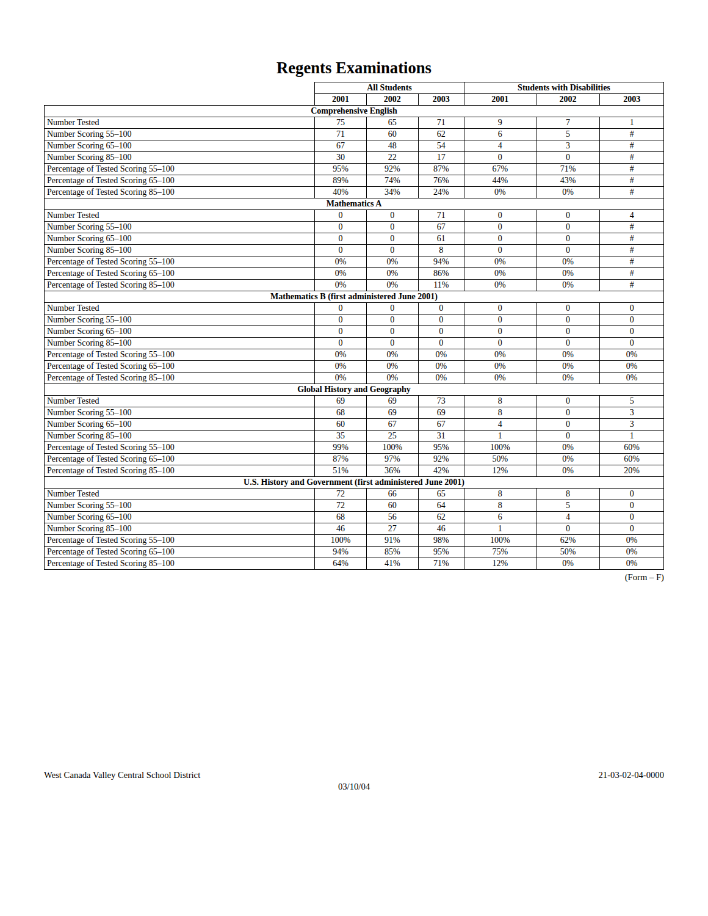Regents Examinations
| | All Students | Students with Disabilities |
| --- | --- | --- |
| | 2001 | 2002 | 2003 | 2001 | 2002 | 2003 |
| Comprehensive English |
| Number Tested | 75 | 65 | 71 | 9 | 7 | 1 |
| Number Scoring 55–100 | 71 | 60 | 62 | 6 | 5 | # |
| Number Scoring 65–100 | 67 | 48 | 54 | 4 | 3 | # |
| Number Scoring 85–100 | 30 | 22 | 17 | 0 | 0 | # |
| Percentage of Tested Scoring 55–100 | 95% | 92% | 87% | 67% | 71% | # |
| Percentage of Tested Scoring 65–100 | 89% | 74% | 76% | 44% | 43% | # |
| Percentage of Tested Scoring 85–100 | 40% | 34% | 24% | 0% | 0% | # |
| Mathematics A |
| Number Tested | 0 | 0 | 71 | 0 | 0 | 4 |
| Number Scoring 55–100 | 0 | 0 | 67 | 0 | 0 | # |
| Number Scoring 65–100 | 0 | 0 | 61 | 0 | 0 | # |
| Number Scoring 85–100 | 0 | 0 | 8 | 0 | 0 | # |
| Percentage of Tested Scoring 55–100 | 0% | 0% | 94% | 0% | 0% | # |
| Percentage of Tested Scoring 65–100 | 0% | 0% | 86% | 0% | 0% | # |
| Percentage of Tested Scoring 85–100 | 0% | 0% | 11% | 0% | 0% | # |
| Mathematics B (first administered June 2001) |
| Number Tested | 0 | 0 | 0 | 0 | 0 | 0 |
| Number Scoring 55–100 | 0 | 0 | 0 | 0 | 0 | 0 |
| Number Scoring 65–100 | 0 | 0 | 0 | 0 | 0 | 0 |
| Number Scoring 85–100 | 0 | 0 | 0 | 0 | 0 | 0 |
| Percentage of Tested Scoring 55–100 | 0% | 0% | 0% | 0% | 0% | 0% |
| Percentage of Tested Scoring 65–100 | 0% | 0% | 0% | 0% | 0% | 0% |
| Percentage of Tested Scoring 85–100 | 0% | 0% | 0% | 0% | 0% | 0% |
| Global History and Geography |
| Number Tested | 69 | 69 | 73 | 8 | 0 | 5 |
| Number Scoring 55–100 | 68 | 69 | 69 | 8 | 0 | 3 |
| Number Scoring 65–100 | 60 | 67 | 67 | 4 | 0 | 3 |
| Number Scoring 85–100 | 35 | 25 | 31 | 1 | 0 | 1 |
| Percentage of Tested Scoring 55–100 | 99% | 100% | 95% | 100% | 0% | 60% |
| Percentage of Tested Scoring 65–100 | 87% | 97% | 92% | 50% | 0% | 60% |
| Percentage of Tested Scoring 85–100 | 51% | 36% | 42% | 12% | 0% | 20% |
| U.S. History and Government (first administered June 2001) |
| Number Tested | 72 | 66 | 65 | 8 | 8 | 0 |
| Number Scoring 55–100 | 72 | 60 | 64 | 8 | 5 | 0 |
| Number Scoring 65–100 | 68 | 56 | 62 | 6 | 4 | 0 |
| Number Scoring 85–100 | 46 | 27 | 46 | 1 | 0 | 0 |
| Percentage of Tested Scoring 55–100 | 100% | 91% | 98% | 100% | 62% | 0% |
| Percentage of Tested Scoring 65–100 | 94% | 85% | 95% | 75% | 50% | 0% |
| Percentage of Tested Scoring 85–100 | 64% | 41% | 71% | 12% | 0% | 0% |
(Form – F)
West Canada Valley Central School District 21-03-02-04-0000
03/10/04